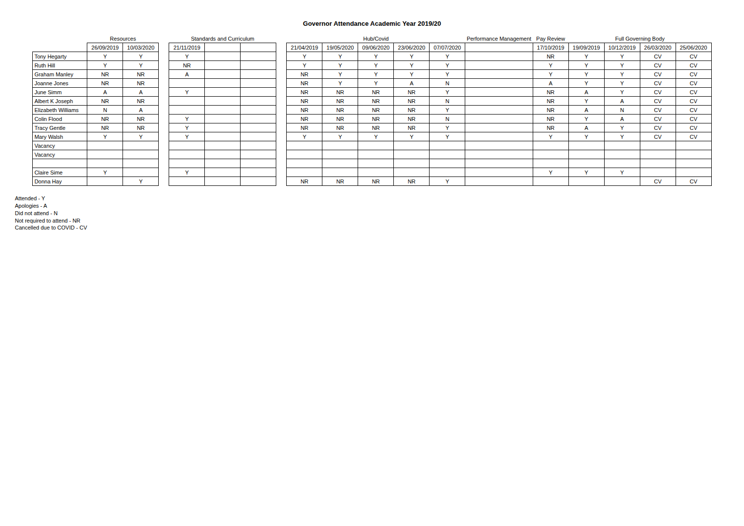Governor Attendance Academic Year 2019/20
| | Resources | | Standards and Curriculum | | Hub/Covid | Performance Management | Pay Review | Full Governing Body |
| | 26/09/2019 | 10/03/2020 | | 21/11/2019 | | | | 21/04/2019 | 19/05/2020 | 09/06/2020 | 23/06/2020 | 07/07/2020 | | 17/10/2019 | 19/09/2019 | 10/12/2019 | 26/03/2020 | 25/06/2020 |
| Tony Hegarty | Y | Y | | Y | | | | Y | Y | Y | Y | Y | | NR | Y | Y | CV | CV |
| Ruth Hill | Y | Y | | NR | | | | Y | Y | Y | Y | Y | | Y | Y | Y | CV | CV |
| Graham Manley | NR | NR | | A | | | | NR | Y | Y | Y | Y | | Y | Y | Y | CV | CV |
| Joanne Jones | NR | NR | | | | | | NR | Y | Y | A | N | | A | Y | Y | CV | CV |
| June Simm | A | A | | Y | | | | NR | NR | NR | NR | Y | | NR | A | Y | CV | CV |
| Albert K Joseph | NR | NR | | | | | | NR | NR | NR | NR | N | | NR | Y | A | CV | CV |
| Elizabeth Williams | N | A | | | | | | NR | NR | NR | NR | Y | | NR | A | N | CV | CV |
| Colin Flood | NR | NR | | Y | | | | NR | NR | NR | NR | N | | NR | Y | A | CV | CV |
| Tracy Gentle | NR | NR | | Y | | | | NR | NR | NR | NR | Y | | NR | A | Y | CV | CV |
| Mary Walsh | Y | Y | | Y | | | | Y | Y | Y | Y | Y | | Y | Y | Y | CV | CV |
| Vacancy | | | | | | | | | | | | | | | | | | |
| Vacancy | | | | | | | | | | | | | | | | | | |
| Claire Sime | Y | | | Y | | | | | | | | | | Y | Y | Y | | |
| Donna Hay | | Y | | | | | | NR | NR | NR | NR | Y | | | | | CV | CV |
Attended - Y
Apologies - A
Did not attend - N
Not required to attend - NR
Cancelled due to COVID - CV